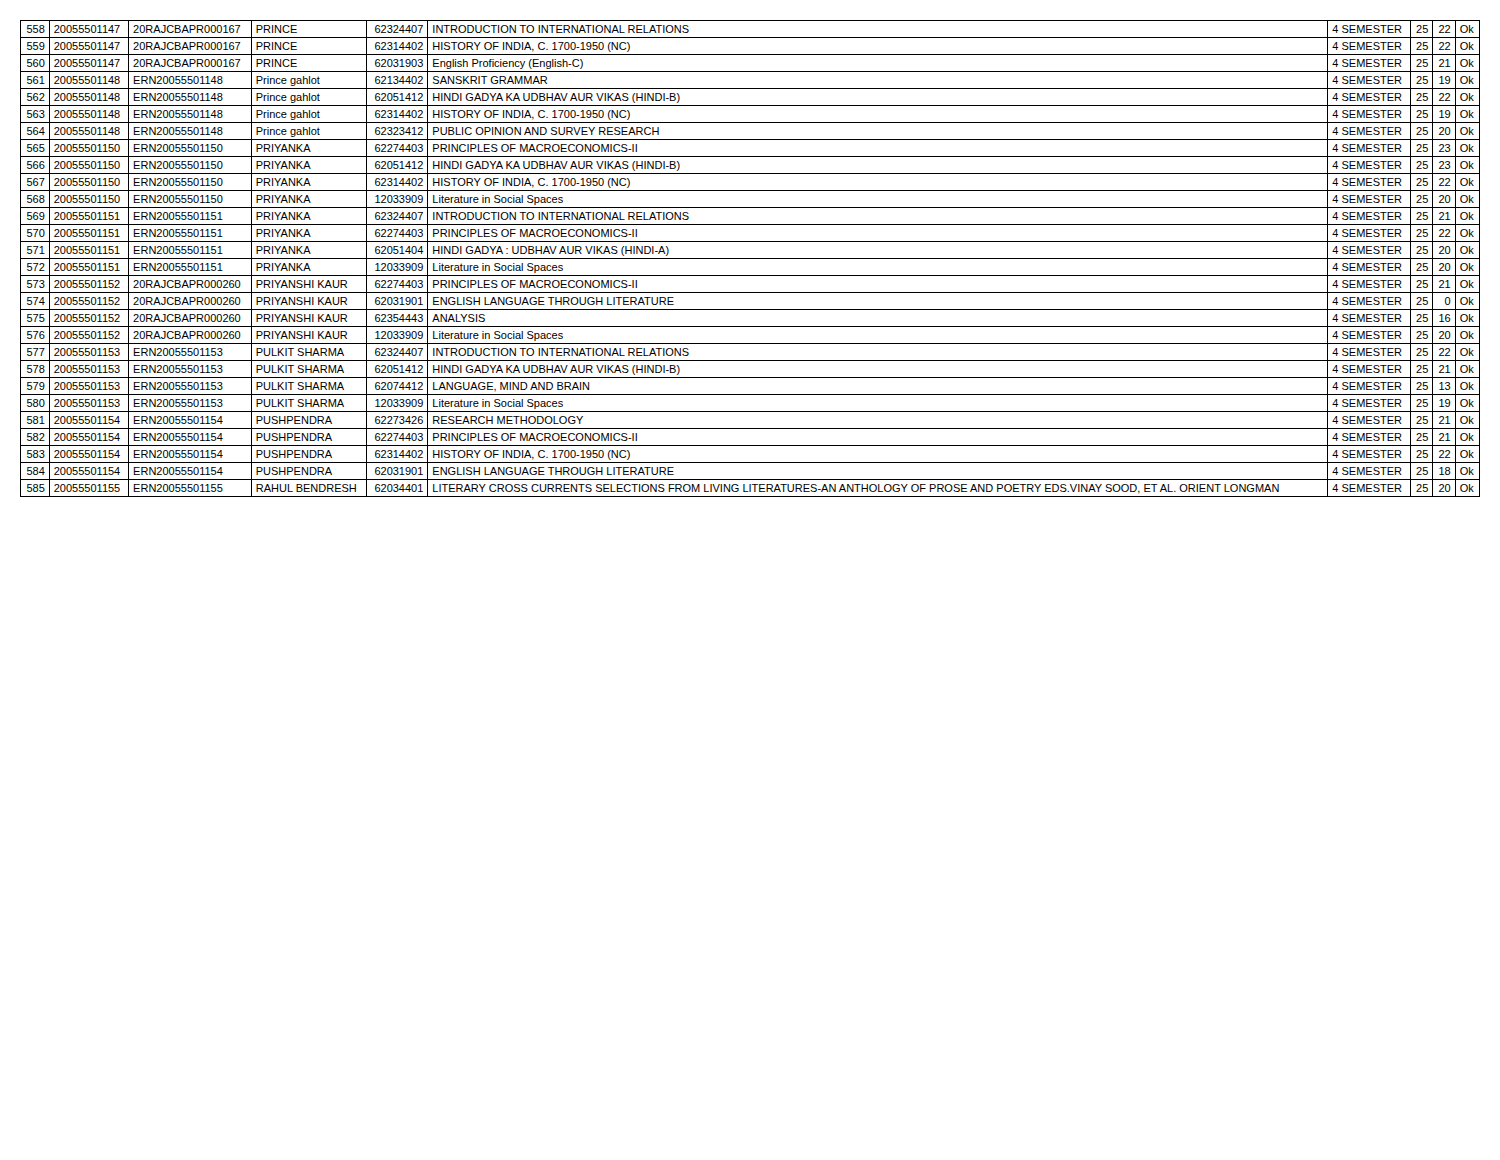| 558 | 20055501147 | 20RAJCBAPR000167 | PRINCE | 62324407 | INTRODUCTION TO INTERNATIONAL RELATIONS | 4 SEMESTER | 25 | 22 | Ok |
| 559 | 20055501147 | 20RAJCBAPR000167 | PRINCE | 62314402 | HISTORY OF INDIA, C. 1700-1950 (NC) | 4 SEMESTER | 25 | 22 | Ok |
| 560 | 20055501147 | 20RAJCBAPR000167 | PRINCE | 62031903 | English Proficiency (English-C) | 4 SEMESTER | 25 | 21 | Ok |
| 561 | 20055501148 | ERN20055501148 | Prince gahlot | 62134402 | SANSKRIT GRAMMAR | 4 SEMESTER | 25 | 19 | Ok |
| 562 | 20055501148 | ERN20055501148 | Prince gahlot | 62051412 | HINDI GADYA KA UDBHAV AUR VIKAS (HINDI-B) | 4 SEMESTER | 25 | 22 | Ok |
| 563 | 20055501148 | ERN20055501148 | Prince gahlot | 62314402 | HISTORY OF INDIA, C. 1700-1950 (NC) | 4 SEMESTER | 25 | 19 | Ok |
| 564 | 20055501148 | ERN20055501148 | Prince gahlot | 62323412 | PUBLIC OPINION AND SURVEY RESEARCH | 4 SEMESTER | 25 | 20 | Ok |
| 565 | 20055501150 | ERN20055501150 | PRIYANKA | 62274403 | PRINCIPLES OF MACROECONOMICS-II | 4 SEMESTER | 25 | 23 | Ok |
| 566 | 20055501150 | ERN20055501150 | PRIYANKA | 62051412 | HINDI GADYA KA UDBHAV AUR VIKAS (HINDI-B) | 4 SEMESTER | 25 | 23 | Ok |
| 567 | 20055501150 | ERN20055501150 | PRIYANKA | 62314402 | HISTORY OF INDIA, C. 1700-1950 (NC) | 4 SEMESTER | 25 | 22 | Ok |
| 568 | 20055501150 | ERN20055501150 | PRIYANKA | 12033909 | Literature in Social Spaces | 4 SEMESTER | 25 | 20 | Ok |
| 569 | 20055501151 | ERN20055501151 | PRIYANKA | 62324407 | INTRODUCTION TO INTERNATIONAL RELATIONS | 4 SEMESTER | 25 | 21 | Ok |
| 570 | 20055501151 | ERN20055501151 | PRIYANKA | 62274403 | PRINCIPLES OF MACROECONOMICS-II | 4 SEMESTER | 25 | 22 | Ok |
| 571 | 20055501151 | ERN20055501151 | PRIYANKA | 62051404 | HINDI GADYA : UDBHAV AUR VIKAS (HINDI-A) | 4 SEMESTER | 25 | 20 | Ok |
| 572 | 20055501151 | ERN20055501151 | PRIYANKA | 12033909 | Literature in Social Spaces | 4 SEMESTER | 25 | 20 | Ok |
| 573 | 20055501152 | 20RAJCBAPR000260 | PRIYANSHI KAUR | 62274403 | PRINCIPLES OF MACROECONOMICS-II | 4 SEMESTER | 25 | 21 | Ok |
| 574 | 20055501152 | 20RAJCBAPR000260 | PRIYANSHI KAUR | 62031901 | ENGLISH LANGUAGE THROUGH LITERATURE | 4 SEMESTER | 25 | 0 | Ok |
| 575 | 20055501152 | 20RAJCBAPR000260 | PRIYANSHI KAUR | 62354443 | ANALYSIS | 4 SEMESTER | 25 | 16 | Ok |
| 576 | 20055501152 | 20RAJCBAPR000260 | PRIYANSHI KAUR | 12033909 | Literature in Social Spaces | 4 SEMESTER | 25 | 20 | Ok |
| 577 | 20055501153 | ERN20055501153 | PULKIT SHARMA | 62324407 | INTRODUCTION TO INTERNATIONAL RELATIONS | 4 SEMESTER | 25 | 22 | Ok |
| 578 | 20055501153 | ERN20055501153 | PULKIT SHARMA | 62051412 | HINDI GADYA KA UDBHAV AUR VIKAS (HINDI-B) | 4 SEMESTER | 25 | 21 | Ok |
| 579 | 20055501153 | ERN20055501153 | PULKIT SHARMA | 62074412 | LANGUAGE, MIND AND BRAIN | 4 SEMESTER | 25 | 13 | Ok |
| 580 | 20055501153 | ERN20055501153 | PULKIT SHARMA | 12033909 | Literature in Social Spaces | 4 SEMESTER | 25 | 19 | Ok |
| 581 | 20055501154 | ERN20055501154 | PUSHPENDRA | 62273426 | RESEARCH METHODOLOGY | 4 SEMESTER | 25 | 21 | Ok |
| 582 | 20055501154 | ERN20055501154 | PUSHPENDRA | 62274403 | PRINCIPLES OF MACROECONOMICS-II | 4 SEMESTER | 25 | 21 | Ok |
| 583 | 20055501154 | ERN20055501154 | PUSHPENDRA | 62314402 | HISTORY OF INDIA, C. 1700-1950 (NC) | 4 SEMESTER | 25 | 22 | Ok |
| 584 | 20055501154 | ERN20055501154 | PUSHPENDRA | 62031901 | ENGLISH LANGUAGE THROUGH LITERATURE | 4 SEMESTER | 25 | 18 | Ok |
| 585 | 20055501155 | ERN20055501155 | RAHUL BENDRESH | 62034401 | LITERARY CROSS CURRENTS SELECTIONS FROM LIVING LITERATURES-AN ANTHOLOGY OF PROSE AND POETRY EDS.VINAY SOOD, ET AL. ORIENT LONGMAN | 4 SEMESTER | 25 | 20 | Ok |